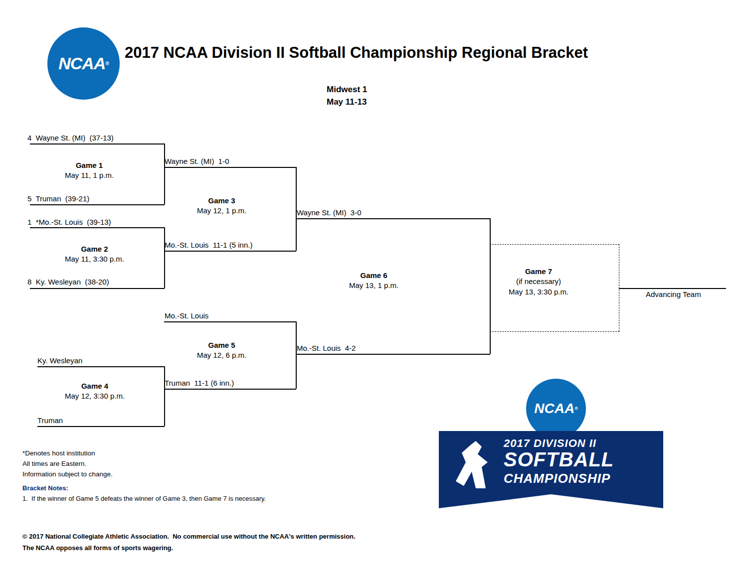NCAA®
2017 NCAA Division II Softball Championship Regional Bracket
Midwest 1
May 11-13
4 Wayne St. (MI) (37-13)
5 Truman (39-21)
1 *Mo.-St. Louis (39-13)
8 Ky. Wesleyan (38-20)
Ky. Wesleyan
Truman
Game 1
May 11, 1 p.m.
Game 2
May 11, 3:30 p.m.
Game 3
May 12, 1 p.m.
Game 4
May 12, 3:30 p.m.
Game 5
May 12, 6 p.m.
Game 6
May 13, 1 p.m.
Game 7
(if necessary)
May 13, 3:30 p.m.
Wayne St. (MI) 1-0
Mo.-St. Louis 11-1 (5 inn.)
Wayne St. (MI) 3-0
Mo.-St. Louis
Truman 11-1 (6 inn.)
Mo.-St. Louis 4-2
Advancing Team
*Denotes host institution
All times are Eastern.
Information subject to change.
Bracket Notes:
1. If the winner of Game 5 defeats the winner of Game 3, then Game 7 is necessary.
© 2017 National Collegiate Athletic Association. No commercial use without the NCAA's written permission.
The NCAA opposes all forms of sports wagering.
NCAA®
2017 DIVISION II
SOFTBALL
CHAMPIONSHIP